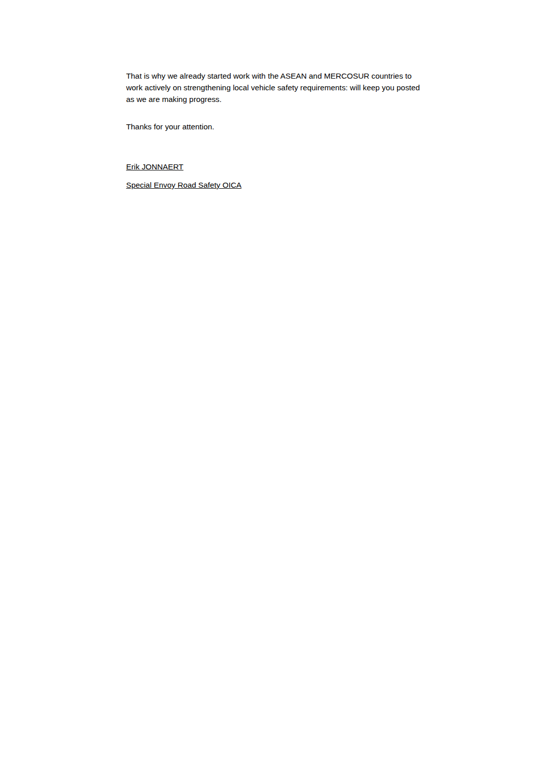That is why we already started work with the ASEAN and MERCOSUR countries to work actively on strengthening local vehicle safety requirements: will keep you posted as we are making progress.
Thanks for your attention.
Erik JONNAERT
Special Envoy Road Safety OICA